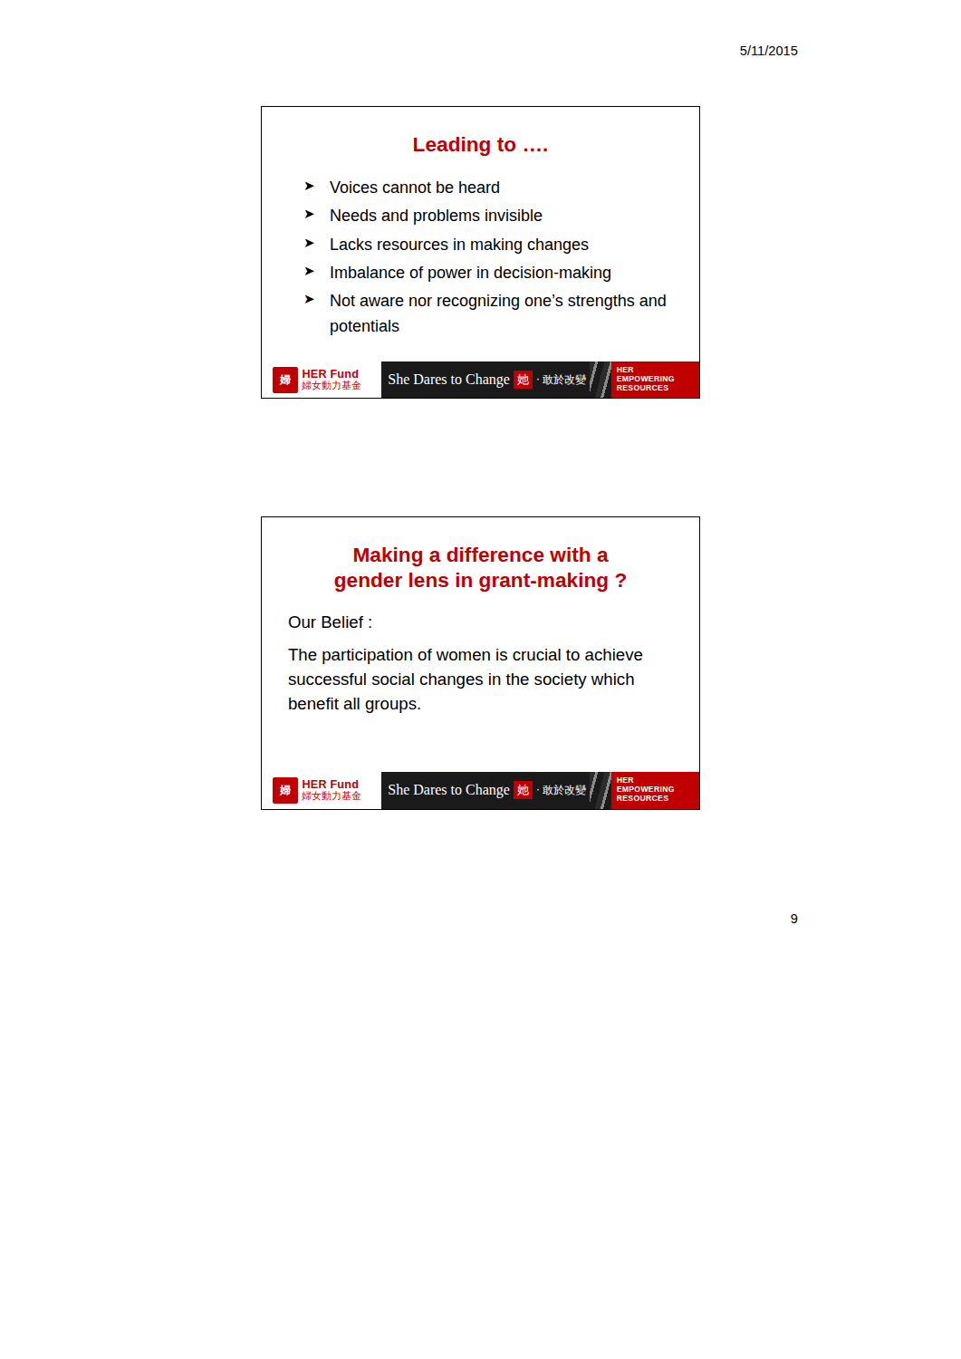5/11/2015
Leading to ….
Voices cannot be heard
Needs and problems invisible
Lacks resources in making changes
Imbalance of power in decision-making
Not aware nor recognizing one’s strengths and potentials
婦
HER Fund
婦女動力基金
She Dares to Change 她 ‧ 敢於改變
Her Empowering Resources
Making a difference with a
gender lens in grant-making ?
Our Belief :
The participation of women is crucial to achieve successful social changes in the society which benefit all groups.
婦
HER Fund
婦女動力基金
She Dares to Change 她 ‧ 敢於改變
Her Empowering Resources
9